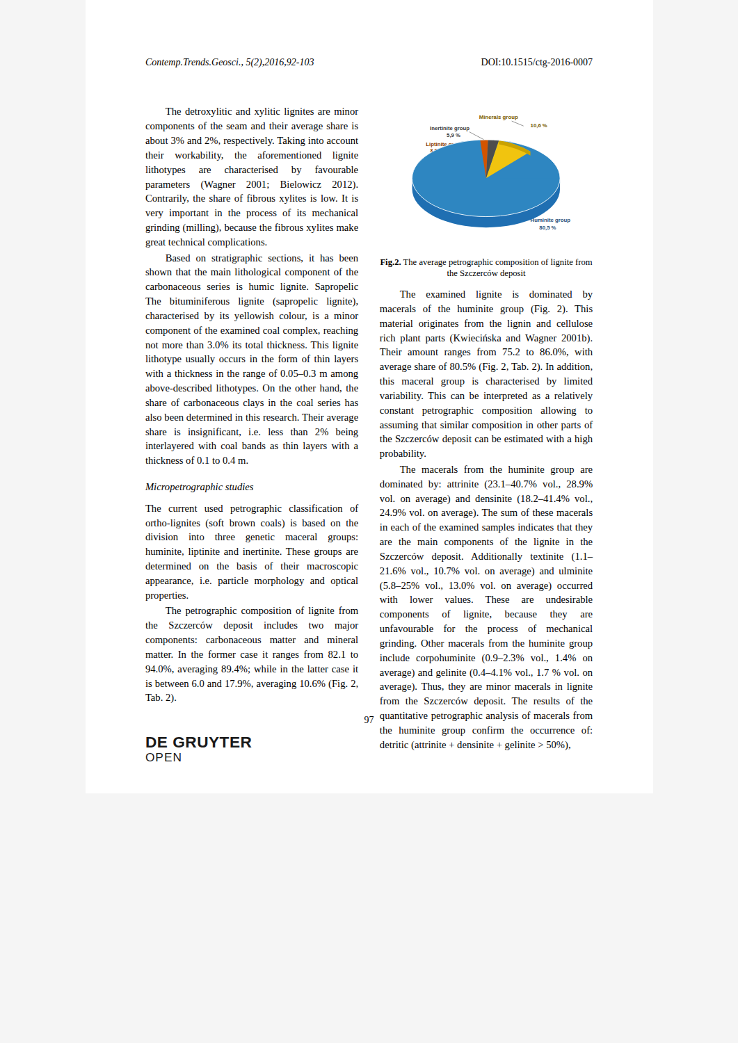Contemp.Trends.Geosci., 5(2),2016,92-103
DOI:10.1515/ctg-2016-0007
The detroxylitic and xylitic lignites are minor components of the seam and their average share is about 3% and 2%, respectively. Taking into account their workability, the aforementioned lignite lithotypes are characterised by favourable parameters (Wagner 2001; Bielowicz 2012). Contrarily, the share of fibrous xylites is low. It is very important in the process of its mechanical grinding (milling), because the fibrous xylites make great technical complications.
Based on stratigraphic sections, it has been shown that the main lithological component of the carbonaceous series is humic lignite. Sapropelic The bituminiferous lignite (sapropelic lignite), characterised by its yellowish colour, is a minor component of the examined coal complex, reaching not more than 3.0% its total thickness. This lignite lithotype usually occurs in the form of thin layers with a thickness in the range of 0.05–0.3 m among above-described lithotypes. On the other hand, the share of carbonaceous clays in the coal series has also been determined in this research. Their average share is insignificant, i.e. less than 2% being interlayered with coal bands as thin layers with a thickness of 0.1 to 0.4 m.
Micropetrographic studies
The current used petrographic classification of ortho-lignites (soft brown coals) is based on the division into three genetic maceral groups: huminite, liptinite and inertinite. These groups are determined on the basis of their macroscopic appearance, i.e. particle morphology and optical properties.
The petrographic composition of lignite from the Szczerców deposit includes two major components: carbonaceous matter and mineral matter. In the former case it ranges from 82.1 to 94.0%, averaging 89.4%; while in the latter case it is between 6.0 and 17.9%, averaging 10.6% (Fig. 2, Tab. 2).
Minerals group 10,6 % Inertinite group 5,9 % Liptinite group 3,0 % Huminite group 80,5 %
Fig.2. The average petrographic composition of lignite from the Szczerców deposit
The examined lignite is dominated by macerals of the huminite group (Fig. 2). This material originates from the lignin and cellulose rich plant parts (Kwiecińska and Wagner 2001b). Their amount ranges from 75.2 to 86.0%, with average share of 80.5% (Fig. 2, Tab. 2). In addition, this maceral group is characterised by limited variability. This can be interpreted as a relatively constant petrographic composition allowing to assuming that similar composition in other parts of the Szczerców deposit can be estimated with a high probability.
The macerals from the huminite group are dominated by: attrinite (23.1–40.7% vol., 28.9% vol. on average) and densinite (18.2–41.4% vol., 24.9% vol. on average). The sum of these macerals in each of the examined samples indicates that they are the main components of the lignite in the Szczerców deposit. Additionally textinite (1.1–21.6% vol., 10.7% vol. on average) and ulminite (5.8–25% vol., 13.0% vol. on average) occurred with lower values. These are undesirable components of lignite, because they are unfavourable for the process of mechanical grinding. Other macerals from the huminite group include corpohuminite (0.9–2.3% vol., 1.4% on average) and gelinite (0.4–4.1% vol., 1.7 % vol. on average). Thus, they are minor macerals in lignite from the Szczerców deposit. The results of the quantitative petrographic analysis of macerals from the huminite group confirm the occurrence of: detritic (attrinite + densinite + gelinite > 50%),
97
DE GRUYTER
OPEN